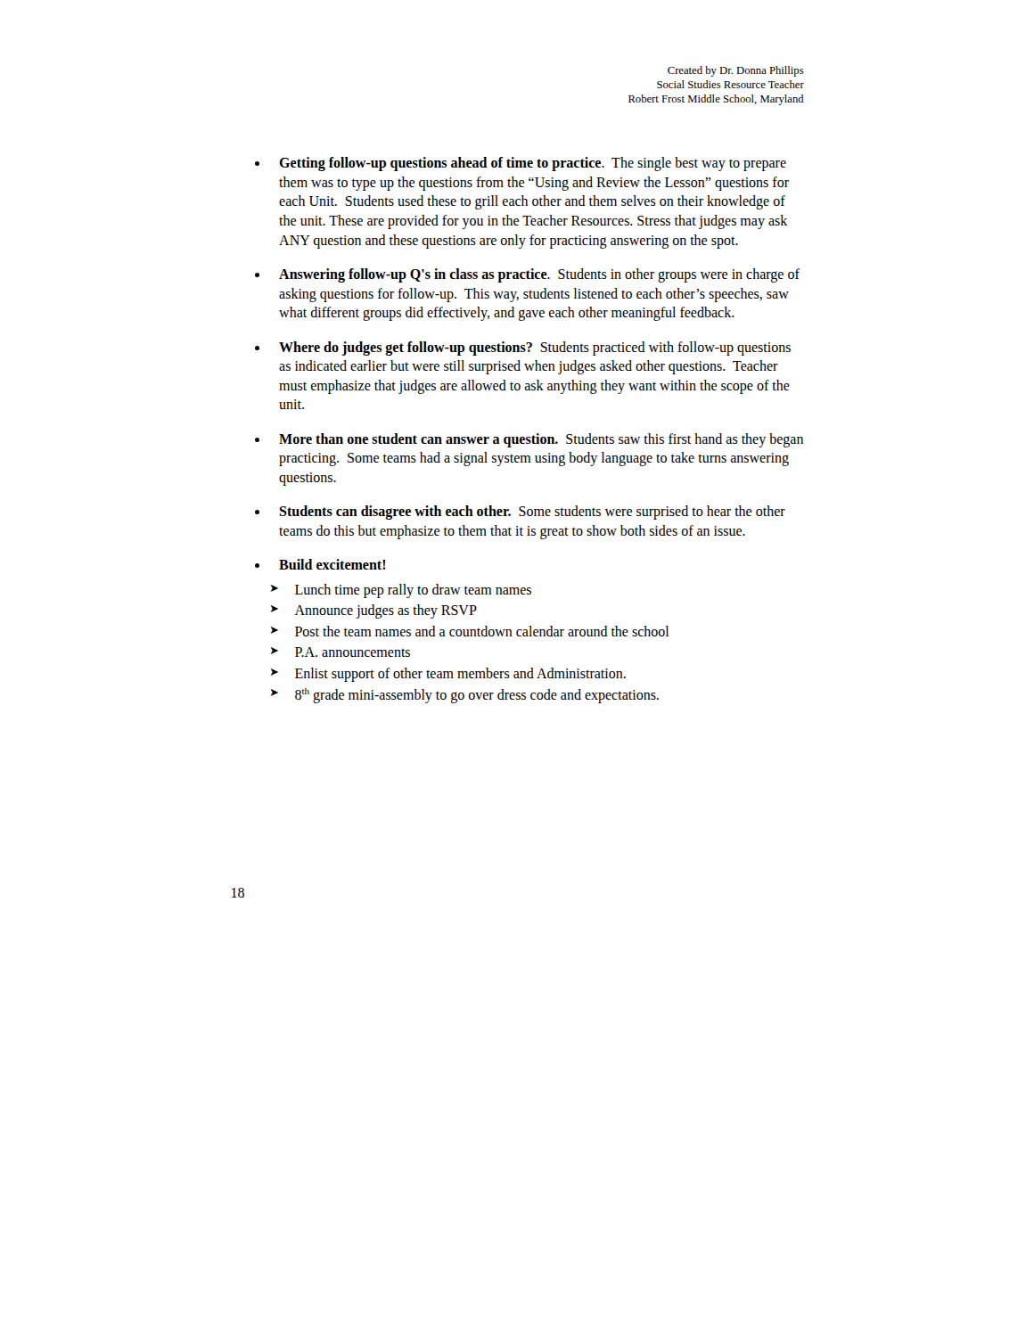Created by Dr. Donna Phillips
Social Studies Resource Teacher
Robert Frost Middle School, Maryland
Getting follow-up questions ahead of time to practice. The single best way to prepare them was to type up the questions from the “Using and Review the Lesson” questions for each Unit. Students used these to grill each other and them selves on their knowledge of the unit. These are provided for you in the Teacher Resources. Stress that judges may ask ANY question and these questions are only for practicing answering on the spot.
Answering follow-up Q's in class as practice. Students in other groups were in charge of asking questions for follow-up. This way, students listened to each other’s speeches, saw what different groups did effectively, and gave each other meaningful feedback.
Where do judges get follow-up questions? Students practiced with follow-up questions as indicated earlier but were still surprised when judges asked other questions. Teacher must emphasize that judges are allowed to ask anything they want within the scope of the unit.
More than one student can answer a question. Students saw this first hand as they began practicing. Some teams had a signal system using body language to take turns answering questions.
Students can disagree with each other. Some students were surprised to hear the other teams do this but emphasize to them that it is great to show both sides of an issue.
Build excitement!
Lunch time pep rally to draw team names
Announce judges as they RSVP
Post the team names and a countdown calendar around the school
P.A. announcements
Enlist support of other team members and Administration.
8th grade mini-assembly to go over dress code and expectations.
18